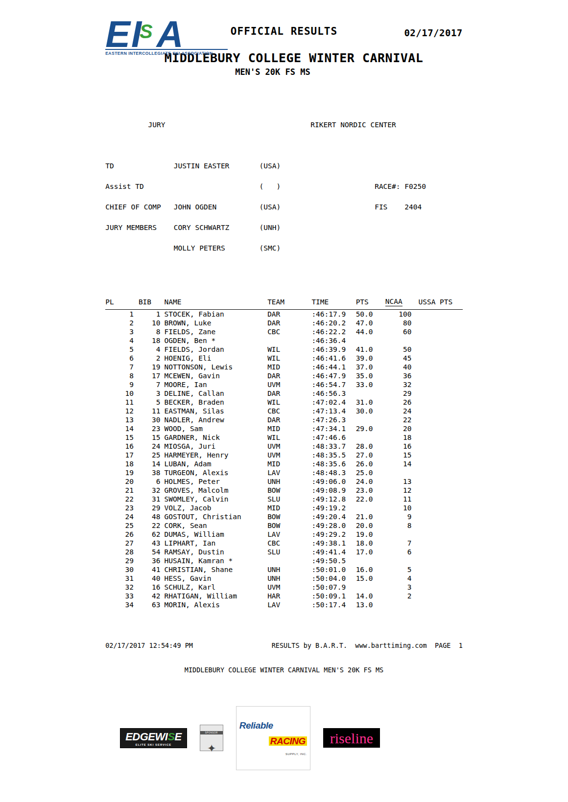EISA
EASTERN INTERCOLLEGIATE SKI ASSOCIATION
OFFICIAL RESULTS
02/17/2017
MIDDLEBURY COLLEGE WINTER CARNIVAL
MEN'S 20K FS MS
JURY RIKERT NORDIC CENTER TD JUSTIN EASTER (USA) Assist TD ( ) RACE#: F0250 CHIEF OF COMP JOHN OGDEN (USA) FIS 2404 JURY MEMBERS CORY SCHWARTZ (UNH) MOLLY PETERS (SMC)
| PL | BIB | NAME | TEAM | TIME | PTS | NCAA | USSA PTS |
| --- | --- | --- | --- | --- | --- | --- | --- |
| 1 | 1 | STOCEK, Fabian | DAR | :46:17.9 | 50.0 | 100 | |
| 2 | 10 | BROWN, Luke | DAR | :46:20.2 | 47.0 | 80 | |
| 3 | 8 | FIELDS, Zane | CBC | :46:22.2 | 44.0 | 60 | |
| 4 | 18 | OGDEN, Ben * | | :46:36.4 | | | |
| 5 | 4 | FIELDS, Jordan | WIL | :46:39.9 | 41.0 | 50 | |
| 6 | 2 | HOENIG, Eli | WIL | :46:41.6 | 39.0 | 45 | |
| 7 | 19 | NOTTONSON, Lewis | MID | :46:44.1 | 37.0 | 40 | |
| 8 | 17 | MCEWEN, Gavin | DAR | :46:47.9 | 35.0 | 36 | |
| 9 | 7 | MOORE, Ian | UVM | :46:54.7 | 33.0 | 32 | |
| 10 | 3 | DELINE, Callan | DAR | :46:56.3 | | 29 | |
| 11 | 5 | BECKER, Braden | WIL | :47:02.4 | 31.0 | 26 | |
| 12 | 11 | EASTMAN, Silas | CBC | :47:13.4 | 30.0 | 24 | |
| 13 | 30 | NADLER, Andrew | DAR | :47:26.3 | | 22 | |
| 14 | 23 | WOOD, Sam | MID | :47:34.1 | 29.0 | 20 | |
| 15 | 15 | GARDNER, Nick | WIL | :47:46.6 | | 18 | |
| 16 | 24 | MIOSGA, Juri | UVM | :48:33.7 | 28.0 | 16 | |
| 17 | 25 | HARMEYER, Henry | UVM | :48:35.5 | 27.0 | 15 | |
| 18 | 14 | LUBAN, Adam | MID | :48:35.6 | 26.0 | 14 | |
| 19 | 38 | TURGEON, Alexis | LAV | :48:48.3 | 25.0 | | |
| 20 | 6 | HOLMES, Peter | UNH | :49:06.0 | 24.0 | 13 | |
| 21 | 32 | GROVES, Malcolm | BOW | :49:08.9 | 23.0 | 12 | |
| 22 | 31 | SWOMLEY, Calvin | SLU | :49:12.8 | 22.0 | 11 | |
| 23 | 29 | VOLZ, Jacob | MID | :49:19.2 | | 10 | |
| 24 | 48 | GOSTOUT, Christian | BOW | :49:20.4 | 21.0 | 9 | |
| 25 | 22 | CORK, Sean | BOW | :49:28.0 | 20.0 | 8 | |
| 26 | 62 | DUMAS, William | LAV | :49:29.2 | 19.0 | | |
| 27 | 43 | LIPHART, Ian | CBC | :49:38.1 | 18.0 | 7 | |
| 28 | 54 | RAMSAY, Dustin | SLU | :49:41.4 | 17.0 | 6 | |
| 29 | 36 | HUSAIN, Kamran * | | :49:50.5 | | | |
| 30 | 41 | CHRISTIAN, Shane | UNH | :50:01.0 | 16.0 | 5 | |
| 31 | 40 | HESS, Gavin | UNH | :50:04.0 | 15.0 | 4 | |
| 32 | 16 | SCHULZ, Karl | UVM | :50:07.9 | | 3 | |
| 33 | 42 | RHATIGAN, William | HAR | :50:09.1 | 14.0 | 2 | |
| 34 | 63 | MORIN, Alexis | LAV | :50:17.4 | 13.0 | | |
02/17/2017 12:54:49 PM RESULTS by B.A.R.T. www.barttiming.com PAGE 1
MIDDLEBURY COLLEGE WINTER CARNIVAL MEN'S 20K FS MS
EDGEWISEELITE SKI SERVICE
SPONSOR
✦
Reliable
RACING
SUPPLY, INC.
riseline